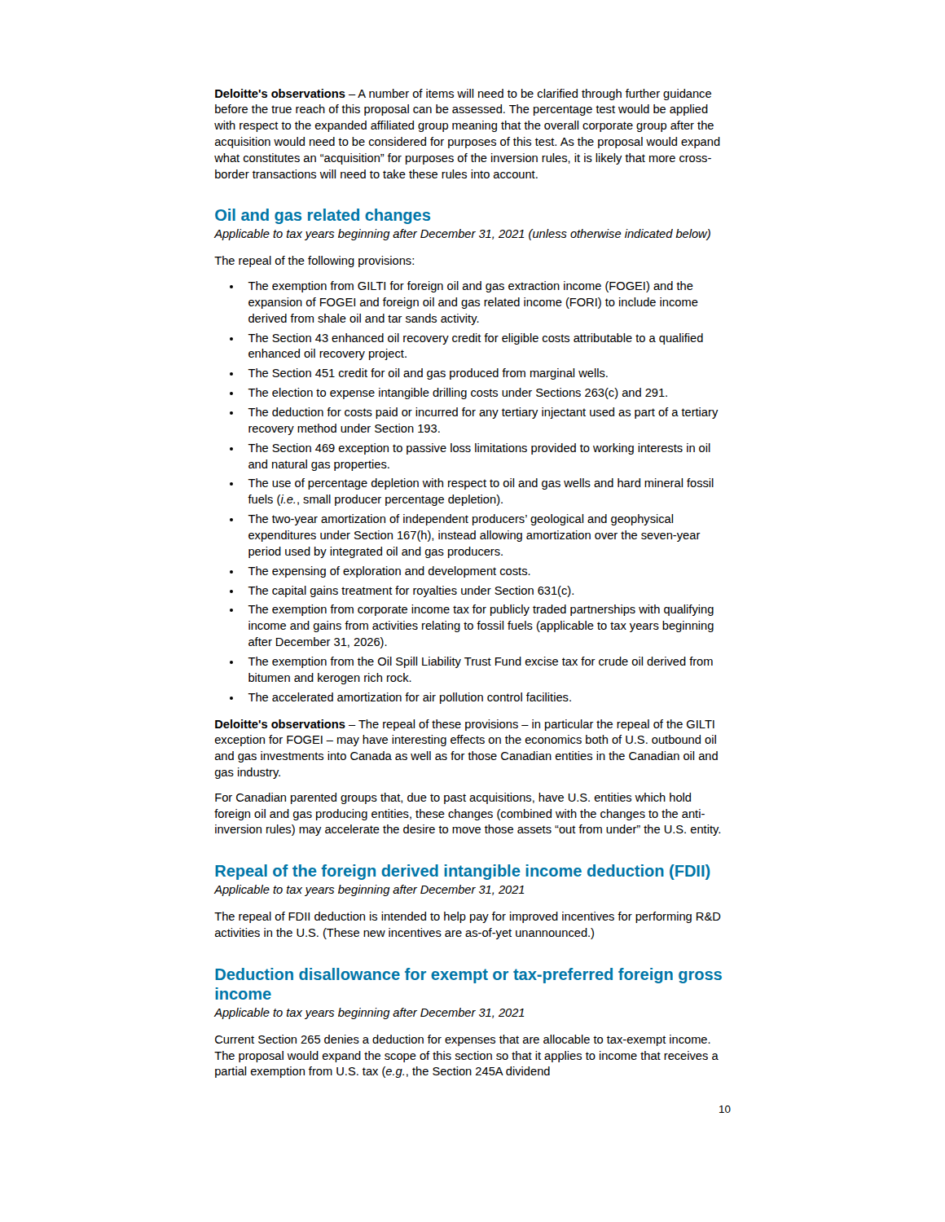Deloitte's observations – A number of items will need to be clarified through further guidance before the true reach of this proposal can be assessed. The percentage test would be applied with respect to the expanded affiliated group meaning that the overall corporate group after the acquisition would need to be considered for purposes of this test. As the proposal would expand what constitutes an “acquisition” for purposes of the inversion rules, it is likely that more cross-border transactions will need to take these rules into account.
Oil and gas related changes
Applicable to tax years beginning after December 31, 2021 (unless otherwise indicated below)
The repeal of the following provisions:
The exemption from GILTI for foreign oil and gas extraction income (FOGEI) and the expansion of FOGEI and foreign oil and gas related income (FORI) to include income derived from shale oil and tar sands activity.
The Section 43 enhanced oil recovery credit for eligible costs attributable to a qualified enhanced oil recovery project.
The Section 451 credit for oil and gas produced from marginal wells.
The election to expense intangible drilling costs under Sections 263(c) and 291.
The deduction for costs paid or incurred for any tertiary injectant used as part of a tertiary recovery method under Section 193.
The Section 469 exception to passive loss limitations provided to working interests in oil and natural gas properties.
The use of percentage depletion with respect to oil and gas wells and hard mineral fossil fuels (i.e., small producer percentage depletion).
The two-year amortization of independent producers’ geological and geophysical expenditures under Section 167(h), instead allowing amortization over the seven-year period used by integrated oil and gas producers.
The expensing of exploration and development costs.
The capital gains treatment for royalties under Section 631(c).
The exemption from corporate income tax for publicly traded partnerships with qualifying income and gains from activities relating to fossil fuels (applicable to tax years beginning after December 31, 2026).
The exemption from the Oil Spill Liability Trust Fund excise tax for crude oil derived from bitumen and kerogen rich rock.
The accelerated amortization for air pollution control facilities.
Deloitte's observations – The repeal of these provisions – in particular the repeal of the GILTI exception for FOGEI – may have interesting effects on the economics both of U.S. outbound oil and gas investments into Canada as well as for those Canadian entities in the Canadian oil and gas industry.
For Canadian parented groups that, due to past acquisitions, have U.S. entities which hold foreign oil and gas producing entities, these changes (combined with the changes to the anti-inversion rules) may accelerate the desire to move those assets “out from under” the U.S. entity.
Repeal of the foreign derived intangible income deduction (FDII)
Applicable to tax years beginning after December 31, 2021
The repeal of FDII deduction is intended to help pay for improved incentives for performing R&D activities in the U.S. (These new incentives are as-of-yet unannounced.)
Deduction disallowance for exempt or tax-preferred foreign gross income
Applicable to tax years beginning after December 31, 2021
Current Section 265 denies a deduction for expenses that are allocable to tax-exempt income. The proposal would expand the scope of this section so that it applies to income that receives a partial exemption from U.S. tax (e.g., the Section 245A dividend
10